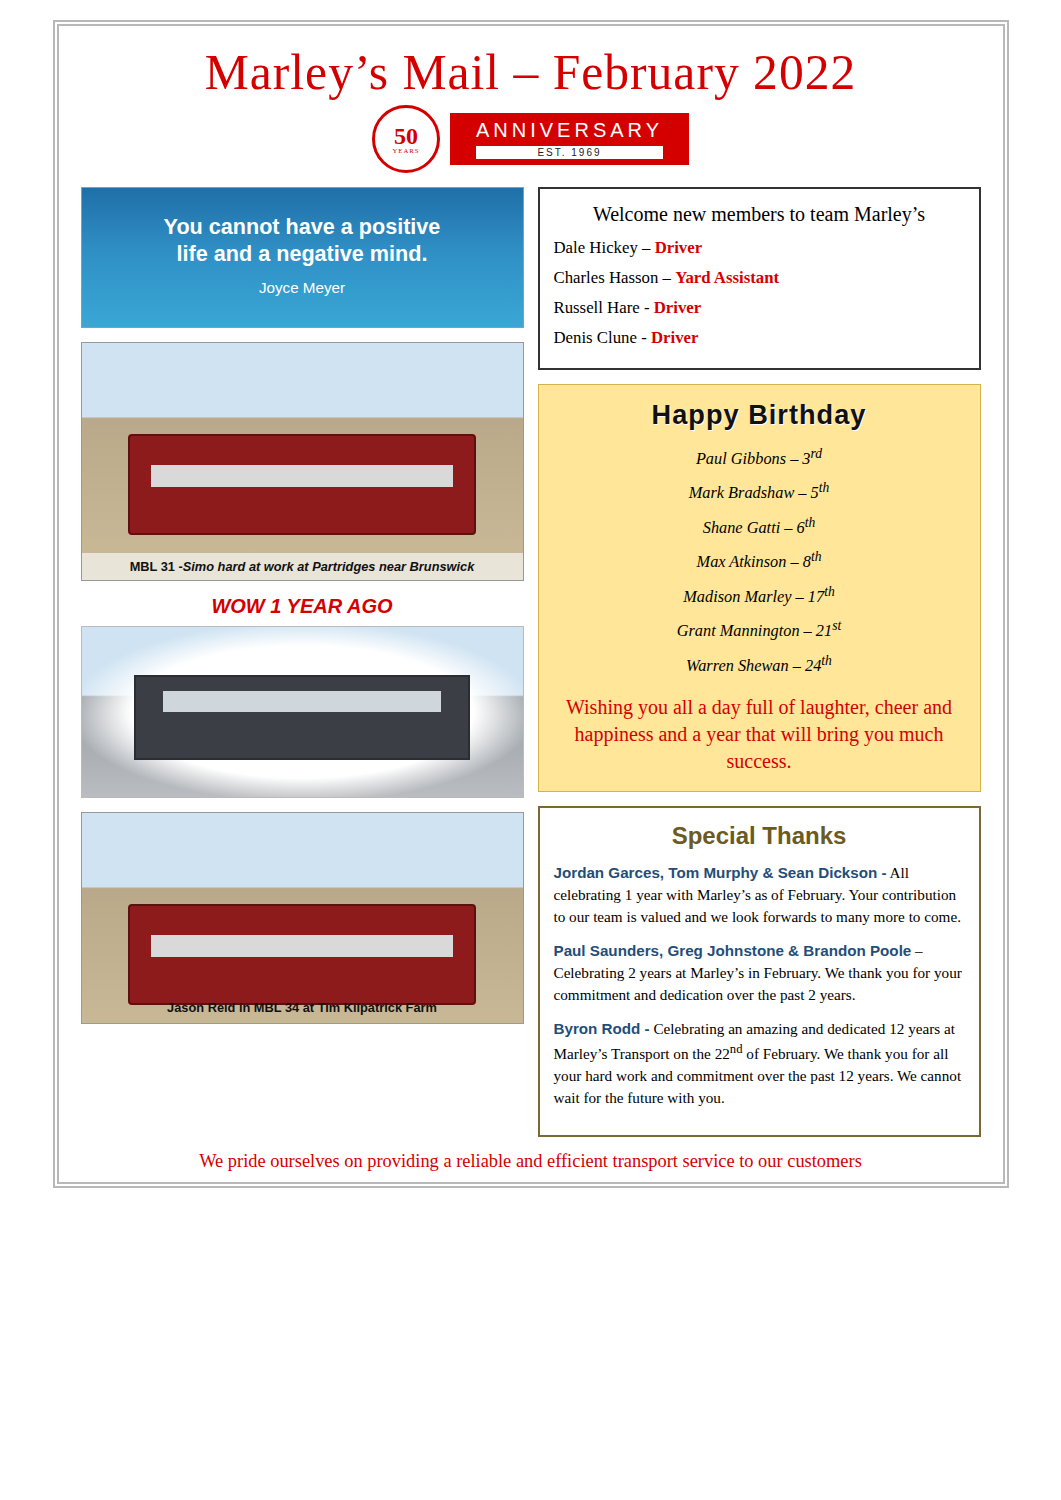Marley’s Mail – February 2022
50YEARS
ANNIVERSARYEST. 1969
You cannot have a positive
life and a negative mind.
Joyce Meyer
MBL 31 -Simo hard at work at Partridges near Brunswick
WOW 1 YEAR AGO
Jason Reid in MBL 34 at Tim Kilpatrick Farm
Welcome new members to team Marley’s
Dale Hickey – Driver
Charles Hasson – Yard Assistant
Russell Hare - Driver
Denis Clune - Driver
Happy Birthday
Paul Gibbons – 3rd
Mark Bradshaw – 5th
Shane Gatti – 6th
Max Atkinson – 8th
Madison Marley – 17th
Grant Mannington – 21st
Warren Shewan – 24th
Wishing you all a day full of laughter, cheer and happiness and a year that will bring you much success.
Special Thanks
Jordan Garces, Tom Murphy & Sean Dickson - All celebrating 1 year with Marley’s as of February. Your contribution to our team is valued and we look forwards to many more to come.
Paul Saunders, Greg Johnstone & Brandon Poole – Celebrating 2 years at Marley’s in February. We thank you for your commitment and dedication over the past 2 years.
Byron Rodd - Celebrating an amazing and dedicated 12 years at Marley’s Transport on the 22nd of February. We thank you for all your hard work and commitment over the past 12 years. We cannot wait for the future with you.
We pride ourselves on providing a reliable and efficient transport service to our customers